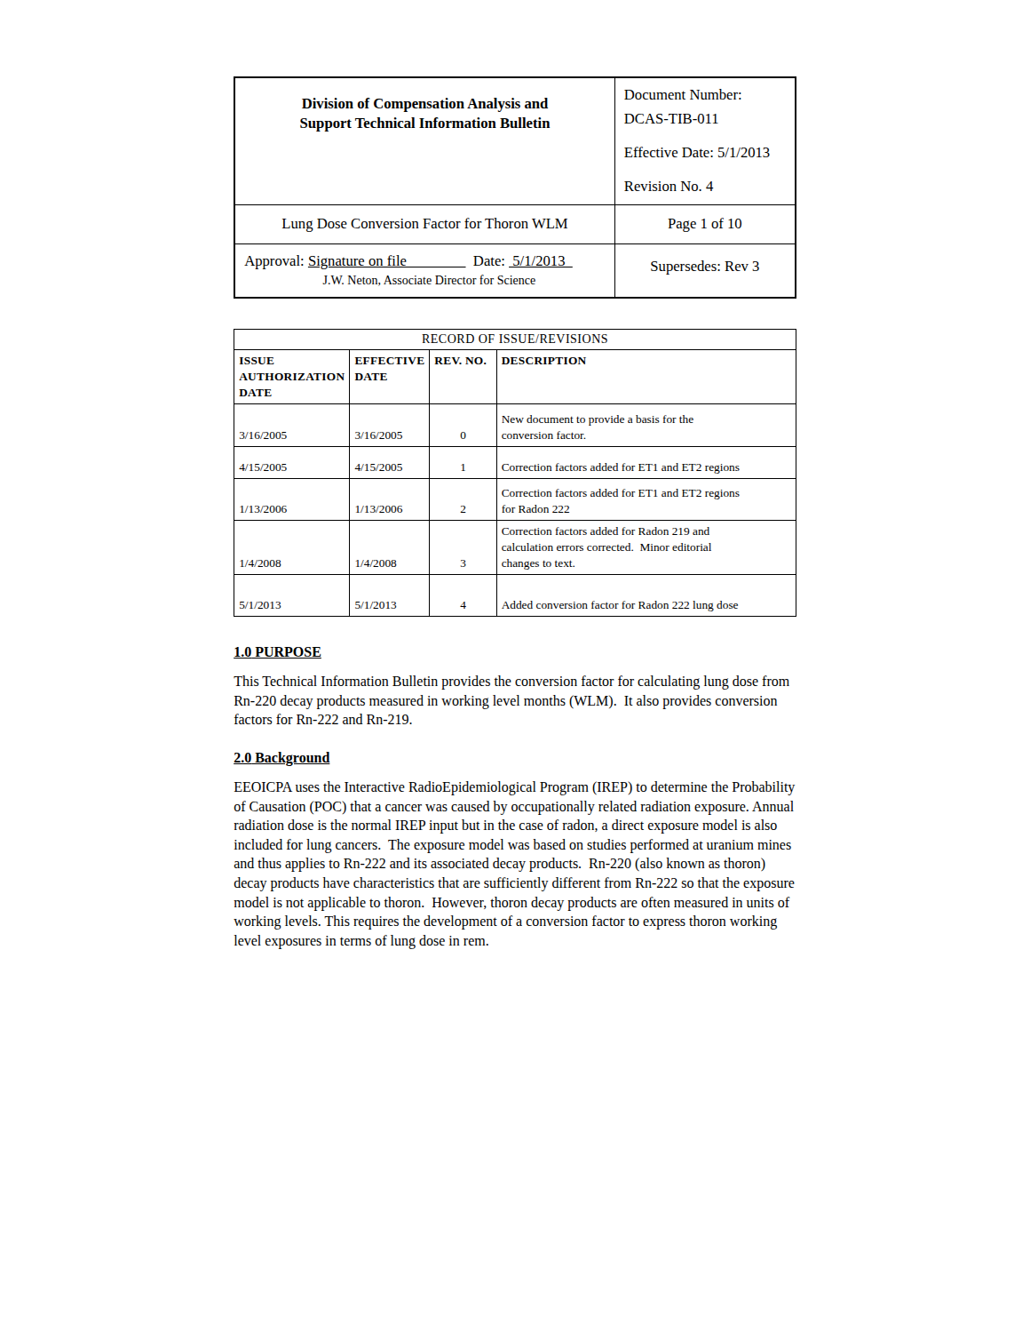| Division of Compensation Analysis and Support Technical Information Bulletin | Document Number: DCAS-TIB-011 Effective Date: 5/1/2013 Revision No. 4 |
| Lung Dose Conversion Factor for Thoron WLM | Page 1 of 10 |
| Approval: Signature on file Date: 5/1/2013 J.W. Neton, Associate Director for Science | Supersedes: Rev 3 |
| RECORD OF ISSUE/REVISIONS |
| ISSUE AUTHORIZATION DATE | EFFECTIVE DATE | REV. NO. | DESCRIPTION |
| 3/16/2005 | 3/16/2005 | 0 | New document to provide a basis for the conversion factor. |
| 4/15/2005 | 4/15/2005 | 1 | Correction factors added for ET1 and ET2 regions |
| 1/13/2006 | 1/13/2006 | 2 | Correction factors added for ET1 and ET2 regions for Radon 222 |
| 1/4/2008 | 1/4/2008 | 3 | Correction factors added for Radon 219 and calculation errors corrected. Minor editorial changes to text. |
| 5/1/2013 | 5/1/2013 | 4 | Added conversion factor for Radon 222 lung dose |
1.0 PURPOSE
This Technical Information Bulletin provides the conversion factor for calculating lung dose from Rn-220 decay products measured in working level months (WLM). It also provides conversion factors for Rn-222 and Rn-219.
2.0 Background
EEOICPA uses the Interactive RadioEpidemiological Program (IREP) to determine the Probability of Causation (POC) that a cancer was caused by occupationally related radiation exposure. Annual radiation dose is the normal IREP input but in the case of radon, a direct exposure model is also included for lung cancers. The exposure model was based on studies performed at uranium mines and thus applies to Rn-222 and its associated decay products. Rn-220 (also known as thoron) decay products have characteristics that are sufficiently different from Rn-222 so that the exposure model is not applicable to thoron. However, thoron decay products are often measured in units of working levels. This requires the development of a conversion factor to express thoron working level exposures in terms of lung dose in rem.